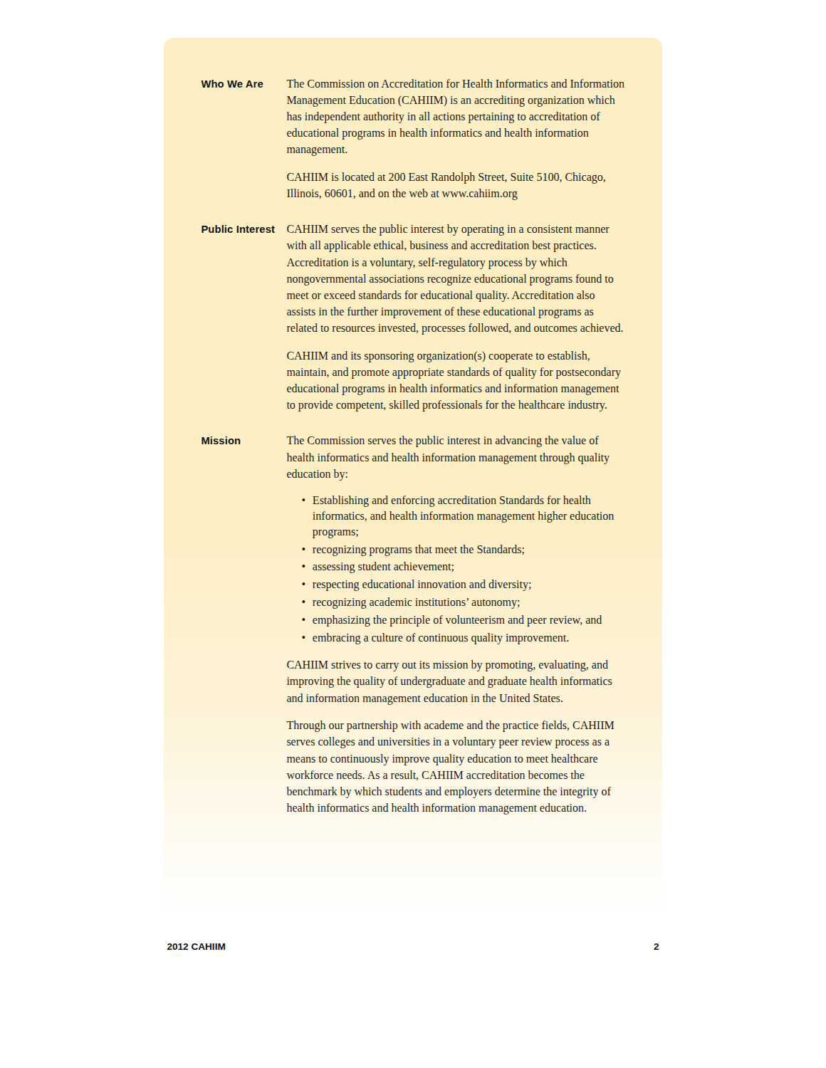Who We Are
The Commission on Accreditation for Health Informatics and Information Management Education (CAHIIM) is an accrediting organization which has independent authority in all actions pertaining to accreditation of educational programs in health informatics and health information management.
CAHIIM is located at 200 East Randolph Street, Suite 5100, Chicago, Illinois, 60601, and on the web at www.cahiim.org
Public Interest
CAHIIM serves the public interest by operating in a consistent manner with all applicable ethical, business and accreditation best practices. Accreditation is a voluntary, self-regulatory process by which nongovernmental associations recognize educational programs found to meet or exceed standards for educational quality. Accreditation also assists in the further improvement of these educational programs as related to resources invested, processes followed, and outcomes achieved.
CAHIIM and its sponsoring organization(s) cooperate to establish, maintain, and promote appropriate standards of quality for postsecondary educational programs in health informatics and information management to provide competent, skilled professionals for the healthcare industry.
Mission
The Commission serves the public interest in advancing the value of health informatics and health information management through quality education by:
Establishing and enforcing accreditation Standards for health informatics, and health information management higher education programs;
recognizing programs that meet the Standards;
assessing student achievement;
respecting educational innovation and diversity;
recognizing academic institutions’ autonomy;
emphasizing the principle of volunteerism and peer review, and
embracing a culture of continuous quality improvement.
CAHIIM strives to carry out its mission by promoting, evaluating, and improving the quality of undergraduate and graduate health informatics and information management education in the United States.
Through our partnership with academe and the practice fields, CAHIIM serves colleges and universities in a voluntary peer review process as a means to continuously improve quality education to meet healthcare workforce needs. As a result, CAHIIM accreditation becomes the benchmark by which students and employers determine the integrity of health informatics and health information management education.
2012 CAHIIM
2